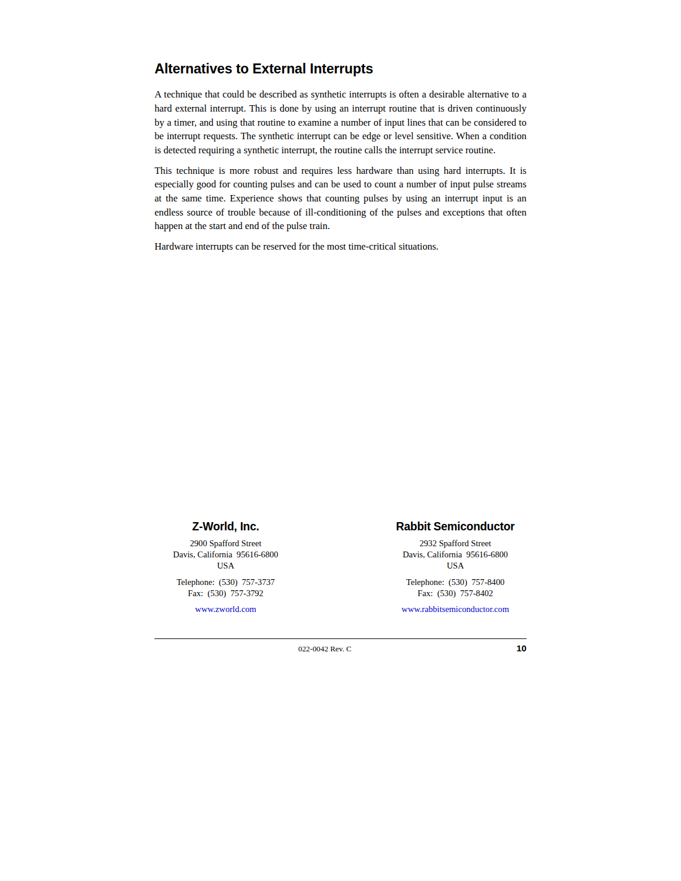Alternatives to External Interrupts
A technique that could be described as synthetic interrupts is often a desirable alternative to a hard external interrupt. This is done by using an interrupt routine that is driven continuously by a timer, and using that routine to examine a number of input lines that can be considered to be interrupt requests. The synthetic interrupt can be edge or level sensitive. When a condition is detected requiring a synthetic interrupt, the routine calls the interrupt service routine.
This technique is more robust and requires less hardware than using hard interrupts. It is especially good for counting pulses and can be used to count a number of input pulse streams at the same time. Experience shows that counting pulses by using an interrupt input is an endless source of trouble because of ill-conditioning of the pulses and exceptions that often happen at the start and end of the pulse train.
Hardware interrupts can be reserved for the most time-critical situations.
Z-World, Inc.
2900 Spafford Street
Davis, California 95616-6800
USA
Telephone: (530) 757-3737
Fax: (530) 757-3792
www.zworld.com
Rabbit Semiconductor
2932 Spafford Street
Davis, California 95616-6800
USA
Telephone: (530) 757-8400
Fax: (530) 757-8402
www.rabbitsemiconductor.com
022-0042 Rev. C 10